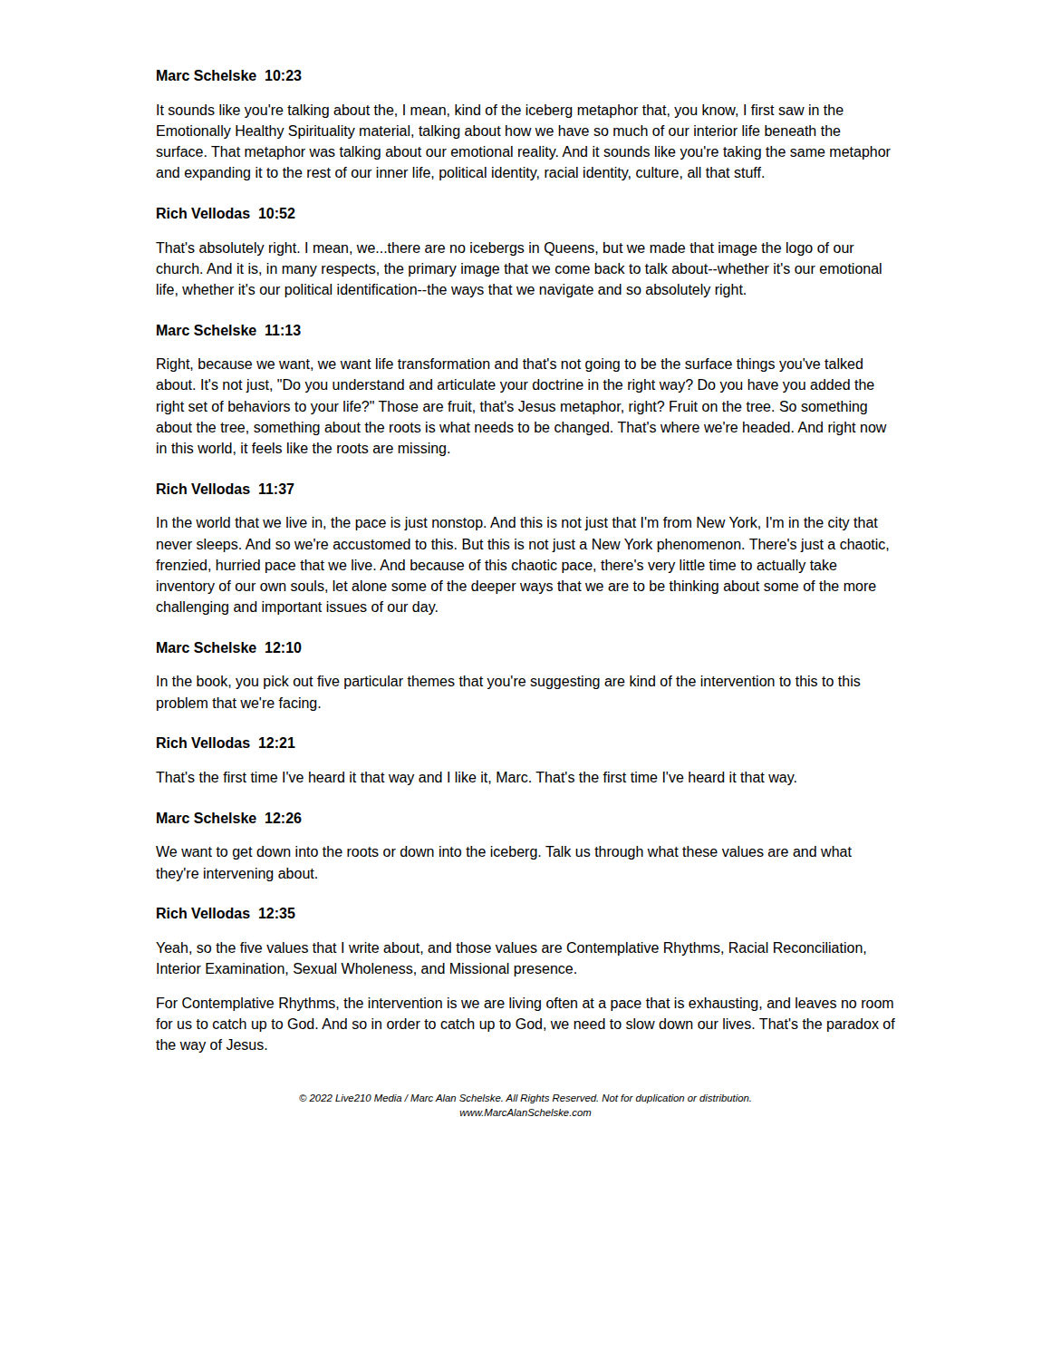Marc Schelske 10:23
It sounds like you're talking about the, I mean, kind of the iceberg metaphor that, you know, I first saw in the Emotionally Healthy Spirituality material, talking about how we have so much of our interior life beneath the surface. That metaphor was talking about our emotional reality. And it sounds like you're taking the same metaphor and expanding it to the rest of our inner life, political identity, racial identity, culture, all that stuff.
Rich Vellodas 10:52
That's absolutely right. I mean, we...there are no icebergs in Queens, but we made that image the logo of our church. And it is, in many respects, the primary image that we come back to talk about--whether it's our emotional life, whether it's our political identification--the ways that we navigate and so absolutely right.
Marc Schelske 11:13
Right, because we want, we want life transformation and that's not going to be the surface things you've talked about. It's not just, "Do you understand and articulate your doctrine in the right way? Do you have you added the right set of behaviors to your life?" Those are fruit, that's Jesus metaphor, right? Fruit on the tree. So something about the tree, something about the roots is what needs to be changed. That's where we're headed. And right now in this world, it feels like the roots are missing.
Rich Vellodas 11:37
In the world that we live in, the pace is just nonstop. And this is not just that I'm from New York, I'm in the city that never sleeps. And so we're accustomed to this. But this is not just a New York phenomenon. There's just a chaotic, frenzied, hurried pace that we live. And because of this chaotic pace, there's very little time to actually take inventory of our own souls, let alone some of the deeper ways that we are to be thinking about some of the more challenging and important issues of our day.
Marc Schelske 12:10
In the book, you pick out five particular themes that you're suggesting are kind of the intervention to this to this problem that we're facing.
Rich Vellodas 12:21
That's the first time I've heard it that way and I like it, Marc. That's the first time I've heard it that way.
Marc Schelske 12:26
We want to get down into the roots or down into the iceberg. Talk us through what these values are and what they're intervening about.
Rich Vellodas 12:35
Yeah, so the five values that I write about, and those values are Contemplative Rhythms, Racial Reconciliation, Interior Examination, Sexual Wholeness, and Missional presence.
For Contemplative Rhythms, the intervention is we are living often at a pace that is exhausting, and leaves no room for us to catch up to God. And so in order to catch up to God, we need to slow down our lives. That's the paradox of the way of Jesus.
© 2022 Live210 Media / Marc Alan Schelske. All Rights Reserved. Not for duplication or distribution.
www.MarcAlanSchelske.com